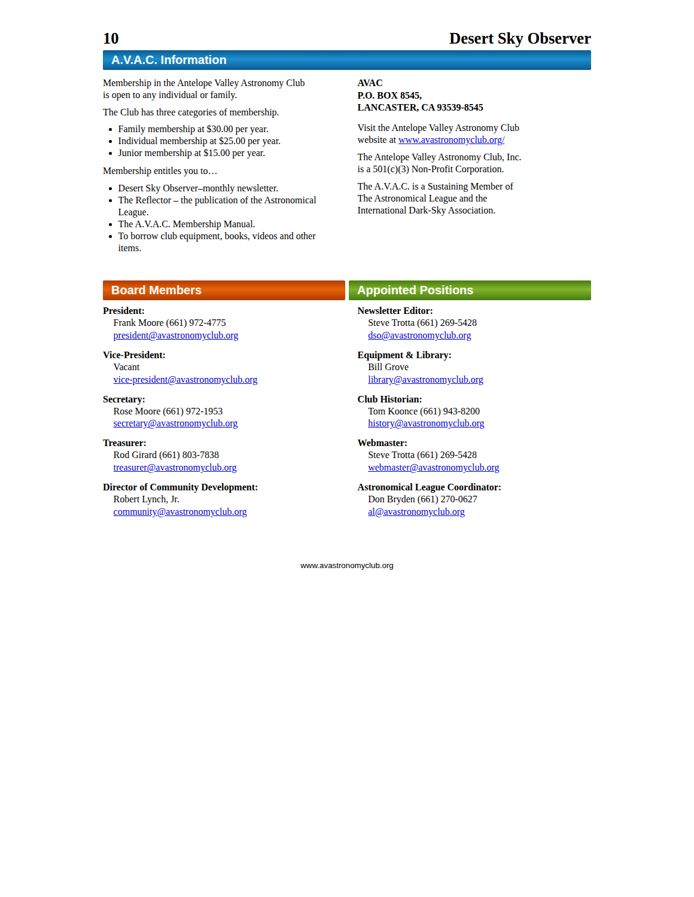10 Desert Sky Observer
A.V.A.C. Information
Membership in the Antelope Valley Astronomy Club
is open to any individual or family.
The Club has three categories of membership.
Family membership at $30.00 per year.
Individual membership at $25.00 per year.
Junior membership at $15.00 per year.
Membership entitles you to…
Desert Sky Observer–monthly newsletter.
The Reflector – the publication of the Astronomical League.
The A.V.A.C. Membership Manual.
To borrow club equipment, books, videos and other items.
AVAC
P.O. BOX 8545,
LANCASTER, CA 93539-8545
Visit the Antelope Valley Astronomy Club
website at www.avastronomyclub.org/
The Antelope Valley Astronomy Club, Inc.
is a 501(c)(3) Non-Profit Corporation.
The A.V.A.C. is a Sustaining Member of
The Astronomical League and the
International Dark-Sky Association.
Board Members
Appointed Positions
President:
Frank Moore (661) 972-4775
president@avastronomyclub.org
Vice-President:
Vacant
vice-president@avastronomyclub.org
Secretary:
Rose Moore (661) 972-1953
secretary@avastronomyclub.org
Treasurer:
Rod Girard (661) 803-7838
treasurer@avastronomyclub.org
Director of Community Development:
Robert Lynch, Jr.
community@avastronomyclub.org
Newsletter Editor:
Steve Trotta (661) 269-5428
dso@avastronomyclub.org
Equipment & Library:
Bill Grove
library@avastronomyclub.org
Club Historian:
Tom Koonce (661) 943-8200
history@avastronomyclub.org
Webmaster:
Steve Trotta (661) 269-5428
webmaster@avastronomyclub.org
Astronomical League Coordinator:
Don Bryden (661) 270-0627
al@avastronomyclub.org
www.avastronomyclub.org